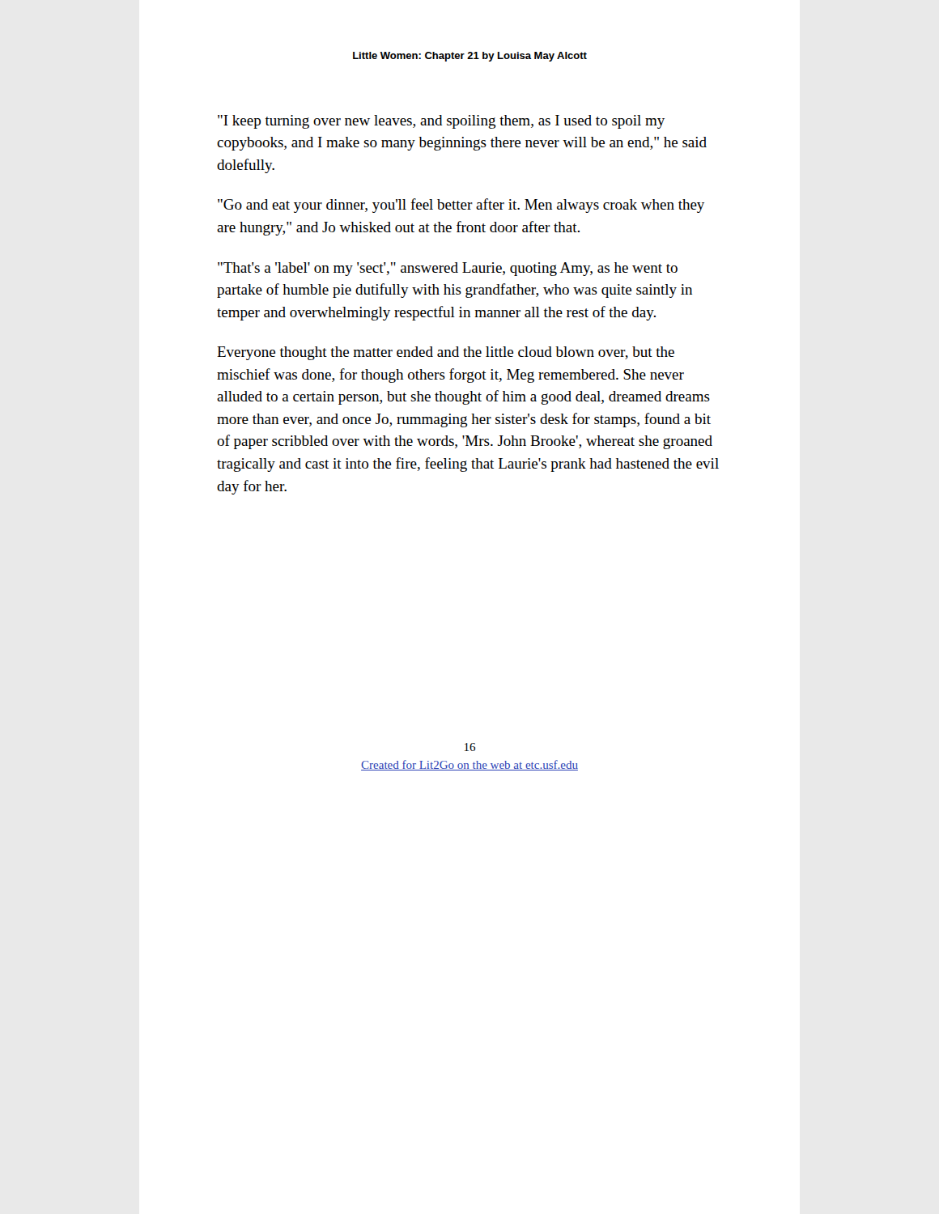Little Women: Chapter 21 by Louisa May Alcott
"I keep turning over new leaves, and spoiling them, as I used to spoil my copybooks, and I make so many beginnings there never will be an end," he said dolefully.
"Go and eat your dinner, you'll feel better after it. Men always croak when they are hungry," and Jo whisked out at the front door after that.
"That's a 'label' on my 'sect'," answered Laurie, quoting Amy, as he went to partake of humble pie dutifully with his grandfather, who was quite saintly in temper and overwhelmingly respectful in manner all the rest of the day.
Everyone thought the matter ended and the little cloud blown over, but the mischief was done, for though others forgot it, Meg remembered. She never alluded to a certain person, but she thought of him a good deal, dreamed dreams more than ever, and once Jo, rummaging her sister's desk for stamps, found a bit of paper scribbled over with the words, 'Mrs. John Brooke', whereat she groaned tragically and cast it into the fire, feeling that Laurie's prank had hastened the evil day for her.
16
Created for Lit2Go on the web at etc.usf.edu